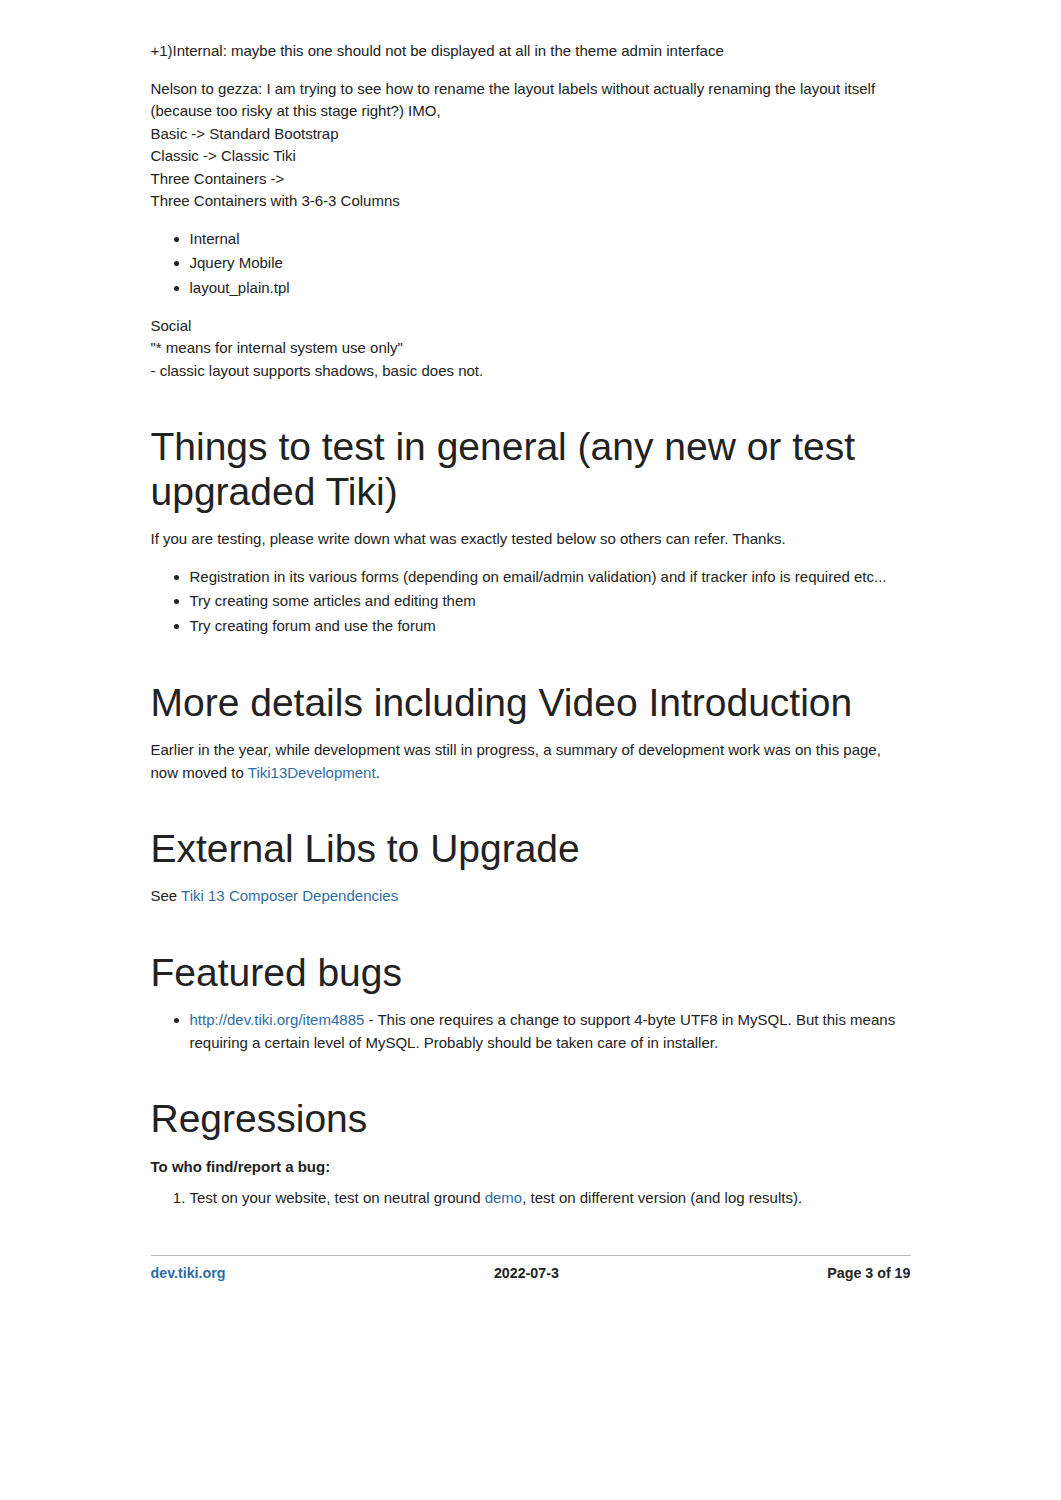+1)Internal: maybe this one should not be displayed at all in the theme admin interface
Nelson to gezza: I am trying to see how to rename the layout labels without actually renaming the layout itself (because too risky at this stage right?) IMO,
Basic -> Standard Bootstrap
Classic -> Classic Tiki
Three Containers ->
Three Containers with 3-6-3 Columns
Internal
Jquery Mobile
layout_plain.tpl
Social
"* means for internal system use only"
- classic layout supports shadows, basic does not.
Things to test in general (any new or test upgraded Tiki)
If you are testing, please write down what was exactly tested below so others can refer. Thanks.
Registration in its various forms (depending on email/admin validation) and if tracker info is required etc...
Try creating some articles and editing them
Try creating forum and use the forum
More details including Video Introduction
Earlier in the year, while development was still in progress, a summary of development work was on this page, now moved to Tiki13Development.
External Libs to Upgrade
See Tiki 13 Composer Dependencies
Featured bugs
http://dev.tiki.org/item4885 - This one requires a change to support 4-byte UTF8 in MySQL. But this means requiring a certain level of MySQL. Probably should be taken care of in installer.
Regressions
To who find/report a bug:
Test on your website, test on neutral ground demo, test on different version (and log results).
dev.tiki.org
2022-07-3
Page 3 of 19